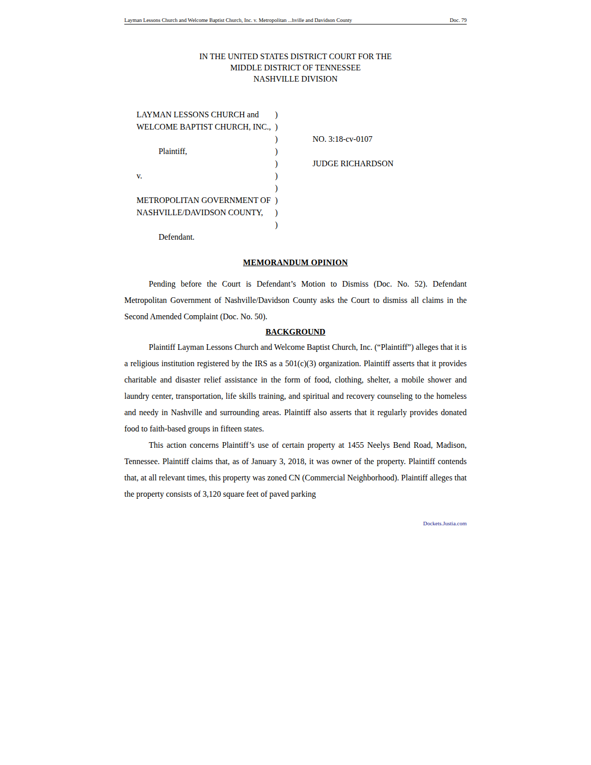Layman Lessons Church and Welcome Baptist Church, Inc. v. Metropolitan ...hville and Davidson County
Doc. 79
IN THE UNITED STATES DISTRICT COURT FOR THE
MIDDLE DISTRICT OF TENNESSEE
NASHVILLE DIVISION
| LAYMAN LESSONS CHURCH and | ) | |
| WELCOME BAPTIST CHURCH, INC., | ) | |
| | ) | NO. 3:18-cv-0107 |
| Plaintiff, | ) | |
| | ) | JUDGE RICHARDSON |
| v. | ) | |
| | ) | |
| METROPOLITAN GOVERNMENT OF | ) | |
| NASHVILLE/DAVIDSON COUNTY, | ) | |
| | ) | |
| Defendant. | | |
MEMORANDUM OPINION
Pending before the Court is Defendant’s Motion to Dismiss (Doc. No. 52). Defendant Metropolitan Government of Nashville/Davidson County asks the Court to dismiss all claims in the Second Amended Complaint (Doc. No. 50).
BACKGROUND
Plaintiff Layman Lessons Church and Welcome Baptist Church, Inc. (“Plaintiff”) alleges that it is a religious institution registered by the IRS as a 501(c)(3) organization. Plaintiff asserts that it provides charitable and disaster relief assistance in the form of food, clothing, shelter, a mobile shower and laundry center, transportation, life skills training, and spiritual and recovery counseling to the homeless and needy in Nashville and surrounding areas. Plaintiff also asserts that it regularly provides donated food to faith-based groups in fifteen states.
This action concerns Plaintiff’s use of certain property at 1455 Neelys Bend Road, Madison, Tennessee. Plaintiff claims that, as of January 3, 2018, it was owner of the property. Plaintiff contends that, at all relevant times, this property was zoned CN (Commercial Neighborhood). Plaintiff alleges that the property consists of 3,120 square feet of paved parking
Dockets.Justia.com